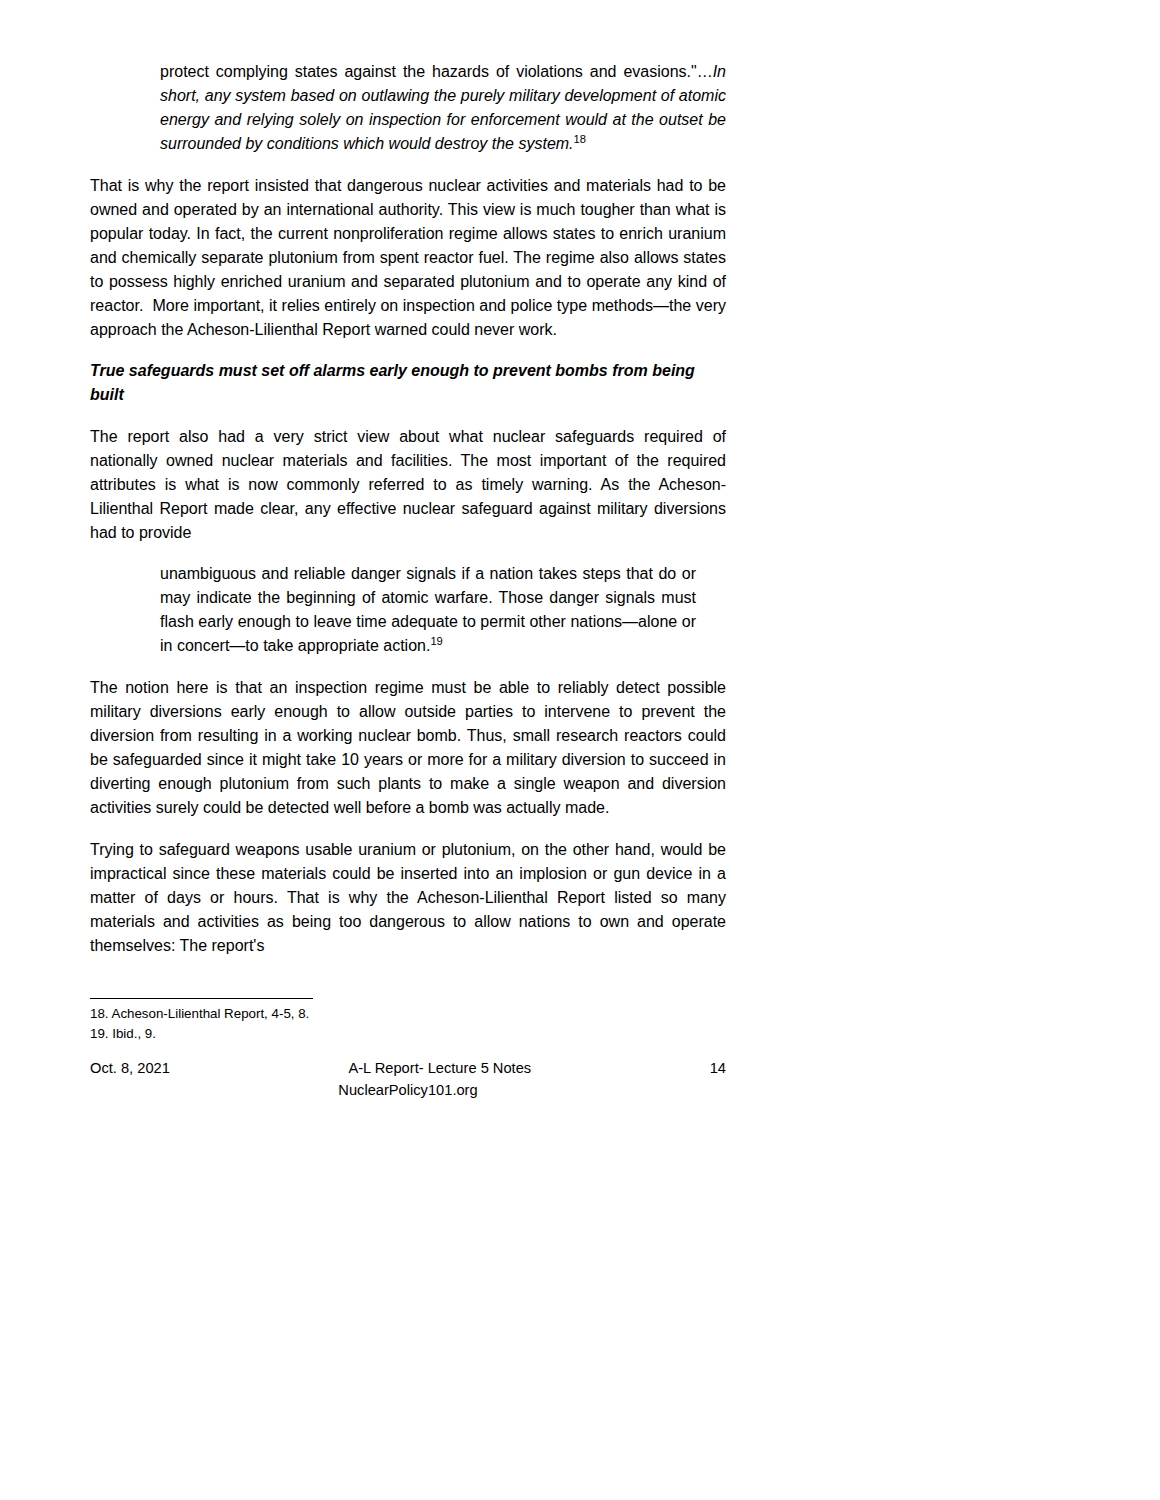protect complying states against the hazards of violations and evasions."…In short, any system based on outlawing the purely military development of atomic energy and relying solely on inspection for enforcement would at the outset be surrounded by conditions which would destroy the system.18
That is why the report insisted that dangerous nuclear activities and materials had to be owned and operated by an international authority. This view is much tougher than what is popular today. In fact, the current nonproliferation regime allows states to enrich uranium and chemically separate plutonium from spent reactor fuel. The regime also allows states to possess highly enriched uranium and separated plutonium and to operate any kind of reactor. More important, it relies entirely on inspection and police type methods—the very approach the Acheson-Lilienthal Report warned could never work.
True safeguards must set off alarms early enough to prevent bombs from being built
The report also had a very strict view about what nuclear safeguards required of nationally owned nuclear materials and facilities. The most important of the required attributes is what is now commonly referred to as timely warning. As the Acheson-Lilienthal Report made clear, any effective nuclear safeguard against military diversions had to provide
unambiguous and reliable danger signals if a nation takes steps that do or may indicate the beginning of atomic warfare. Those danger signals must flash early enough to leave time adequate to permit other nations—alone or in concert—to take appropriate action.19
The notion here is that an inspection regime must be able to reliably detect possible military diversions early enough to allow outside parties to intervene to prevent the diversion from resulting in a working nuclear bomb. Thus, small research reactors could be safeguarded since it might take 10 years or more for a military diversion to succeed in diverting enough plutonium from such plants to make a single weapon and diversion activities surely could be detected well before a bomb was actually made.
Trying to safeguard weapons usable uranium or plutonium, on the other hand, would be impractical since these materials could be inserted into an implosion or gun device in a matter of days or hours. That is why the Acheson-Lilienthal Report listed so many materials and activities as being too dangerous to allow nations to own and operate themselves: The report's
18. Acheson-Lilienthal Report, 4-5, 8.
19. Ibid., 9.
Oct. 8, 2021
A-L Report- Lecture 5 Notes
14
NuclearPolicy101.org